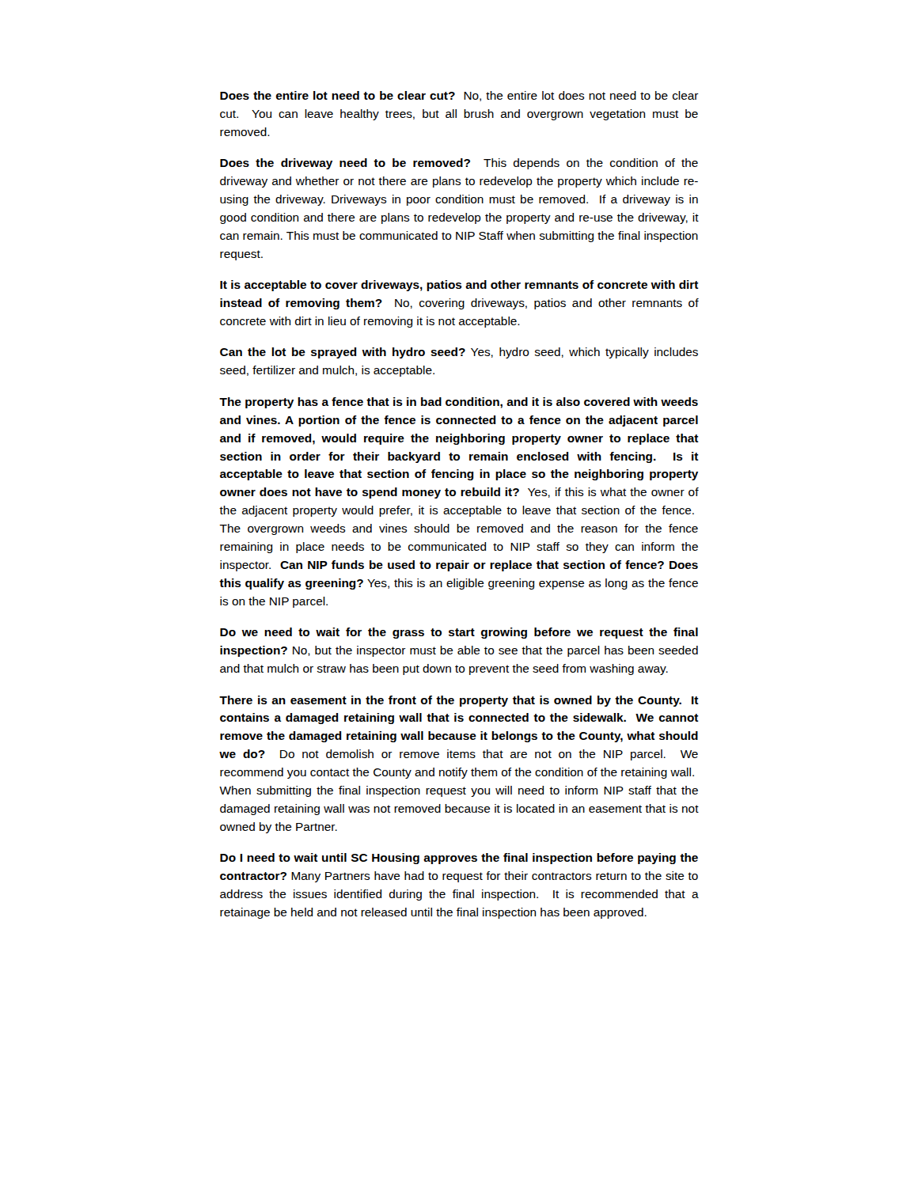Does the entire lot need to be clear cut? No, the entire lot does not need to be clear cut. You can leave healthy trees, but all brush and overgrown vegetation must be removed.
Does the driveway need to be removed? This depends on the condition of the driveway and whether or not there are plans to redevelop the property which include re-using the driveway. Driveways in poor condition must be removed. If a driveway is in good condition and there are plans to redevelop the property and re-use the driveway, it can remain. This must be communicated to NIP Staff when submitting the final inspection request.
It is acceptable to cover driveways, patios and other remnants of concrete with dirt instead of removing them? No, covering driveways, patios and other remnants of concrete with dirt in lieu of removing it is not acceptable.
Can the lot be sprayed with hydro seed? Yes, hydro seed, which typically includes seed, fertilizer and mulch, is acceptable.
The property has a fence that is in bad condition, and it is also covered with weeds and vines. A portion of the fence is connected to a fence on the adjacent parcel and if removed, would require the neighboring property owner to replace that section in order for their backyard to remain enclosed with fencing. Is it acceptable to leave that section of fencing in place so the neighboring property owner does not have to spend money to rebuild it? Yes, if this is what the owner of the adjacent property would prefer, it is acceptable to leave that section of the fence. The overgrown weeds and vines should be removed and the reason for the fence remaining in place needs to be communicated to NIP staff so they can inform the inspector. Can NIP funds be used to repair or replace that section of fence? Does this qualify as greening? Yes, this is an eligible greening expense as long as the fence is on the NIP parcel.
Do we need to wait for the grass to start growing before we request the final inspection? No, but the inspector must be able to see that the parcel has been seeded and that mulch or straw has been put down to prevent the seed from washing away.
There is an easement in the front of the property that is owned by the County. It contains a damaged retaining wall that is connected to the sidewalk. We cannot remove the damaged retaining wall because it belongs to the County, what should we do? Do not demolish or remove items that are not on the NIP parcel. We recommend you contact the County and notify them of the condition of the retaining wall. When submitting the final inspection request you will need to inform NIP staff that the damaged retaining wall was not removed because it is located in an easement that is not owned by the Partner.
Do I need to wait until SC Housing approves the final inspection before paying the contractor? Many Partners have had to request for their contractors return to the site to address the issues identified during the final inspection. It is recommended that a retainage be held and not released until the final inspection has been approved.